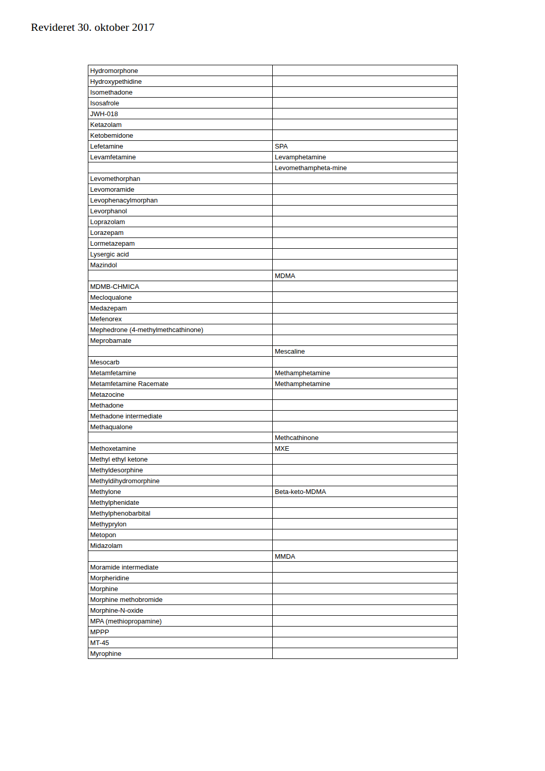Revideret 30. oktober 2017
| Hydromorphone | |
| Hydroxypethidine | |
| Isomethadone | |
| Isosafrole | |
| JWH-018 | |
| Ketazolam | |
| Ketobemidone | |
| Lefetamine | SPA |
| Levamfetamine | Levamphetamine |
| | Levomethampheta-mine |
| Levomethorphan | |
| Levomoramide | |
| Levophenacylmorphan | |
| Levorphanol | |
| Loprazolam | |
| Lorazepam | |
| Lormetazepam | |
| Lysergic acid | |
| Mazindol | |
| | MDMA |
| MDMB-CHMICA | |
| Mecloqualone | |
| Medazepam | |
| Mefenorex | |
| Mephedrone (4-methylmethcathinone) | |
| Meprobamate | |
| | Mescaline |
| Mesocarb | |
| Metamfetamine | Methamphetamine |
| Metamfetamine Racemate | Methamphetamine |
| Metazocine | |
| Methadone | |
| Methadone intermediate | |
| Methaqualone | |
| | Methcathinone |
| Methoxetamine | MXE |
| Methyl ethyl ketone | |
| Methyldesorphine | |
| Methyldihydromorphine | |
| Methylone | Beta-keto-MDMA |
| Methylphenidate | |
| Methylphenobarbital | |
| Methyprylon | |
| Metopon | |
| Midazolam | |
| | MMDA |
| Moramide intermediate | |
| Morpheridine | |
| Morphine | |
| Morphine methobromide | |
| Morphine-N-oxide | |
| MPA (methiopropamine) | |
| MPPP | |
| MT-45 | |
| Myrophine | |